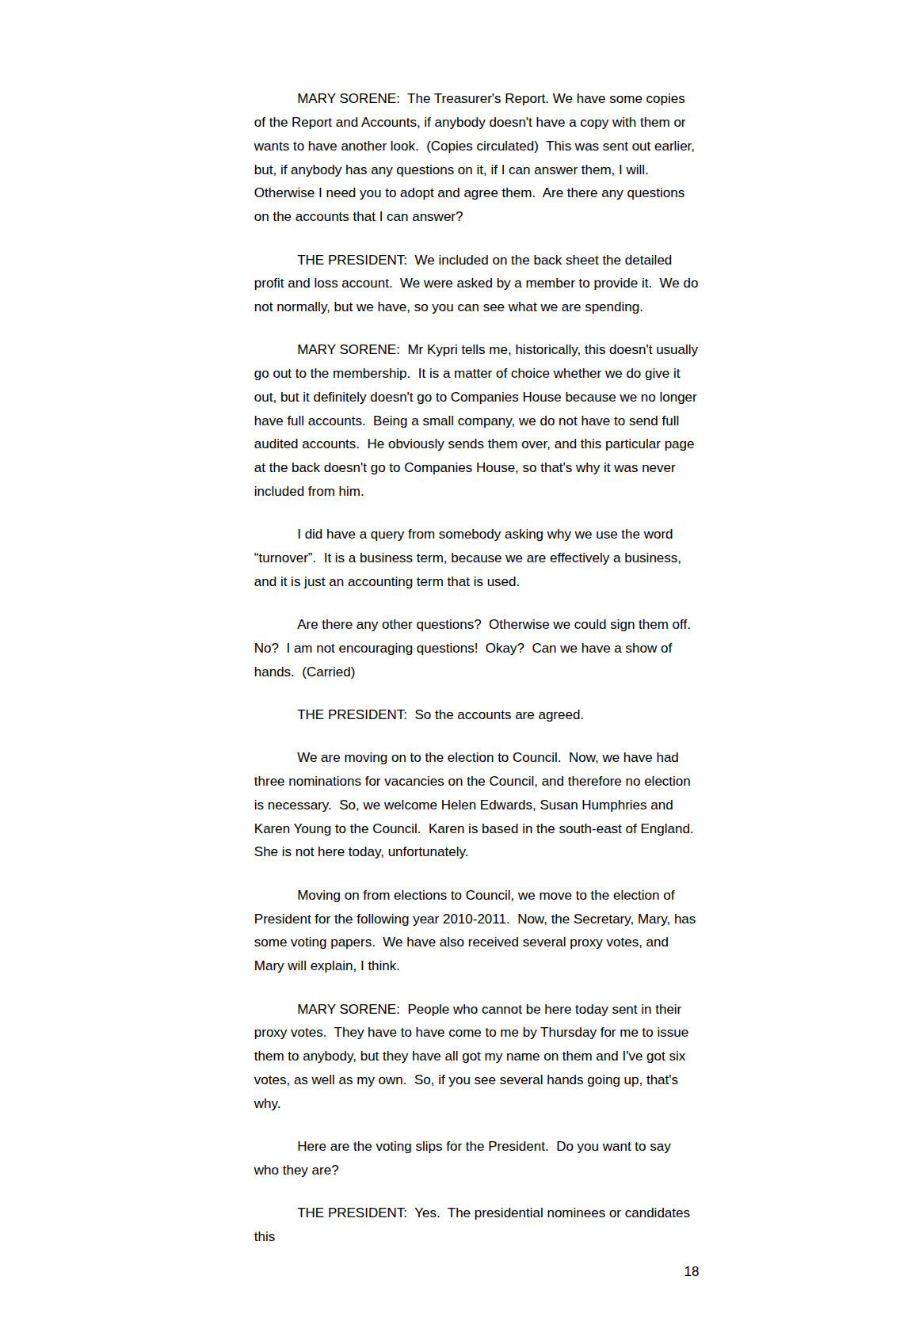Mary Sorene: The Treasurer's Report. We have some copies of the Report and Accounts, if anybody doesn't have a copy with them or wants to have another look. (Copies circulated) This was sent out earlier, but, if anybody has any questions on it, if I can answer them, I will. Otherwise I need you to adopt and agree them. Are there any questions on the accounts that I can answer?
The President: We included on the back sheet the detailed profit and loss account. We were asked by a member to provide it. We do not normally, but we have, so you can see what we are spending.
Mary Sorene: Mr Kypri tells me, historically, this doesn't usually go out to the membership. It is a matter of choice whether we do give it out, but it definitely doesn't go to Companies House because we no longer have full accounts. Being a small company, we do not have to send full audited accounts. He obviously sends them over, and this particular page at the back doesn't go to Companies House, so that's why it was never included from him.
I did have a query from somebody asking why we use the word “turnover”. It is a business term, because we are effectively a business, and it is just an accounting term that is used.
Are there any other questions? Otherwise we could sign them off. No? I am not encouraging questions! Okay? Can we have a show of hands. (Carried)
The President: So the accounts are agreed.
We are moving on to the election to Council. Now, we have had three nominations for vacancies on the Council, and therefore no election is necessary. So, we welcome Helen Edwards, Susan Humphries and Karen Young to the Council. Karen is based in the south-east of England. She is not here today, unfortunately.
Moving on from elections to Council, we move to the election of President for the following year 2010-2011. Now, the Secretary, Mary, has some voting papers. We have also received several proxy votes, and Mary will explain, I think.
Mary Sorene: People who cannot be here today sent in their proxy votes. They have to have come to me by Thursday for me to issue them to anybody, but they have all got my name on them and I've got six votes, as well as my own. So, if you see several hands going up, that's why.
Here are the voting slips for the President. Do you want to say who they are?
The President: Yes. The presidential nominees or candidates this
18